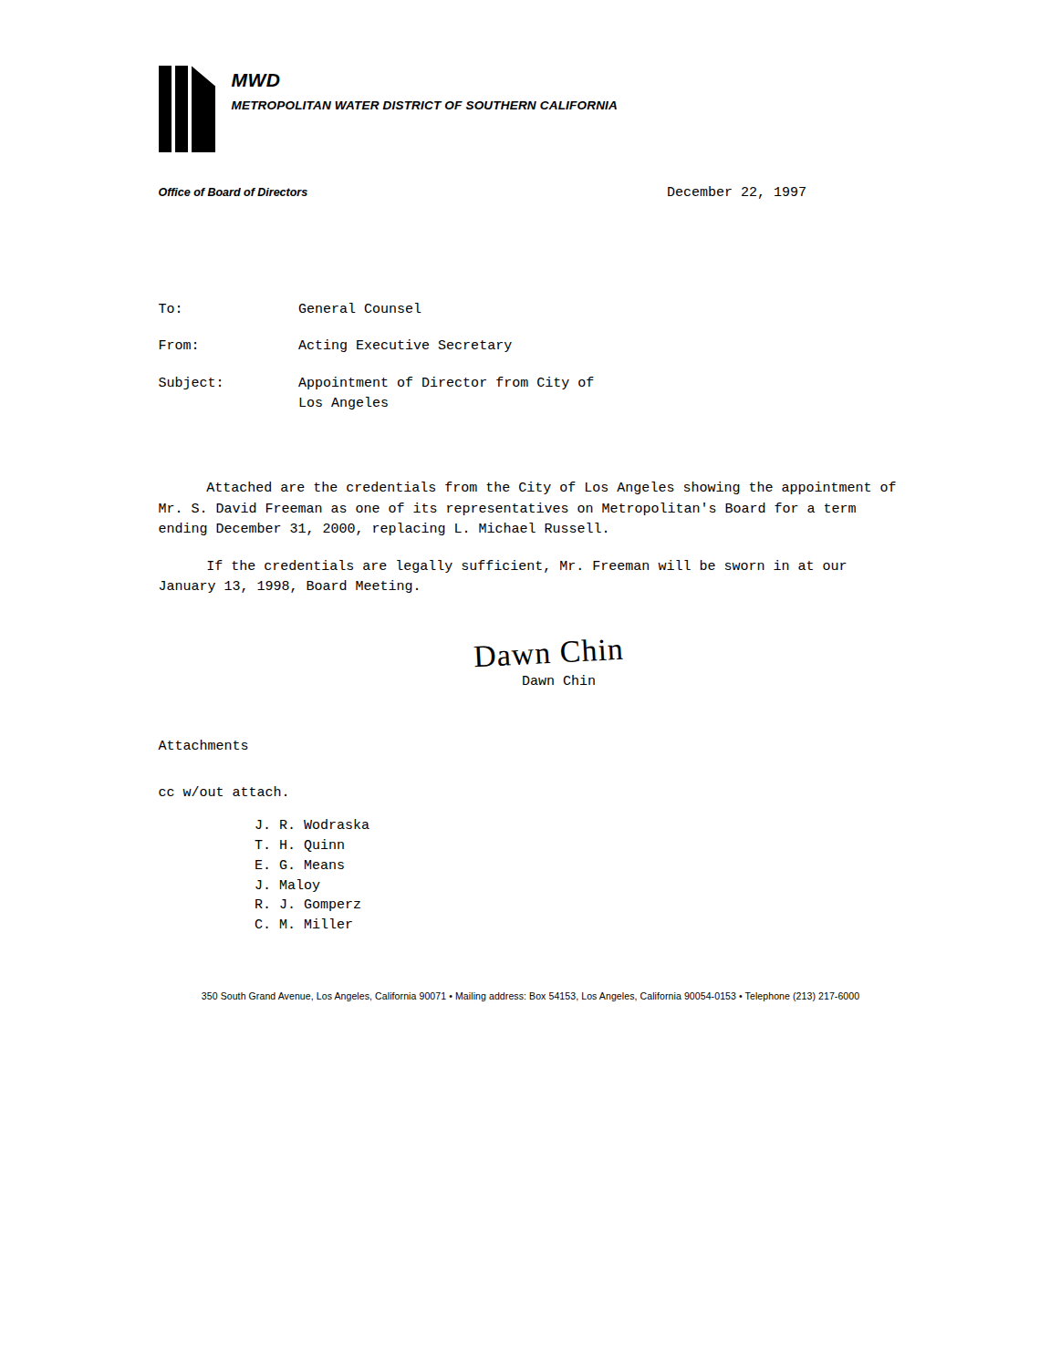MWD METROPOLITAN WATER DISTRICT OF SOUTHERN CALIFORNIA
Office of Board of Directors December 22, 1997
| To: | General Counsel |
| From: | Acting Executive Secretary |
| Subject: | Appointment of Director from City of Los Angeles |
Attached are the credentials from the City of Los Angeles showing the appointment of Mr. S. David Freeman as one of its representatives on Metropolitan's Board for a term ending December 31, 2000, replacing L. Michael Russell.
If the credentials are legally sufficient, Mr. Freeman will be sworn in at our January 13, 1998, Board Meeting.
Dawn Chin
Dawn Chin
Attachments
cc w/out attach.
J. R. Wodraska
T. H. Quinn
E. G. Means
J. Maloy
R. J. Gomperz
C. M. Miller
350 South Grand Avenue, Los Angeles, California 90071 • Mailing address: Box 54153, Los Angeles, California 90054-0153 • Telephone (213) 217-6000